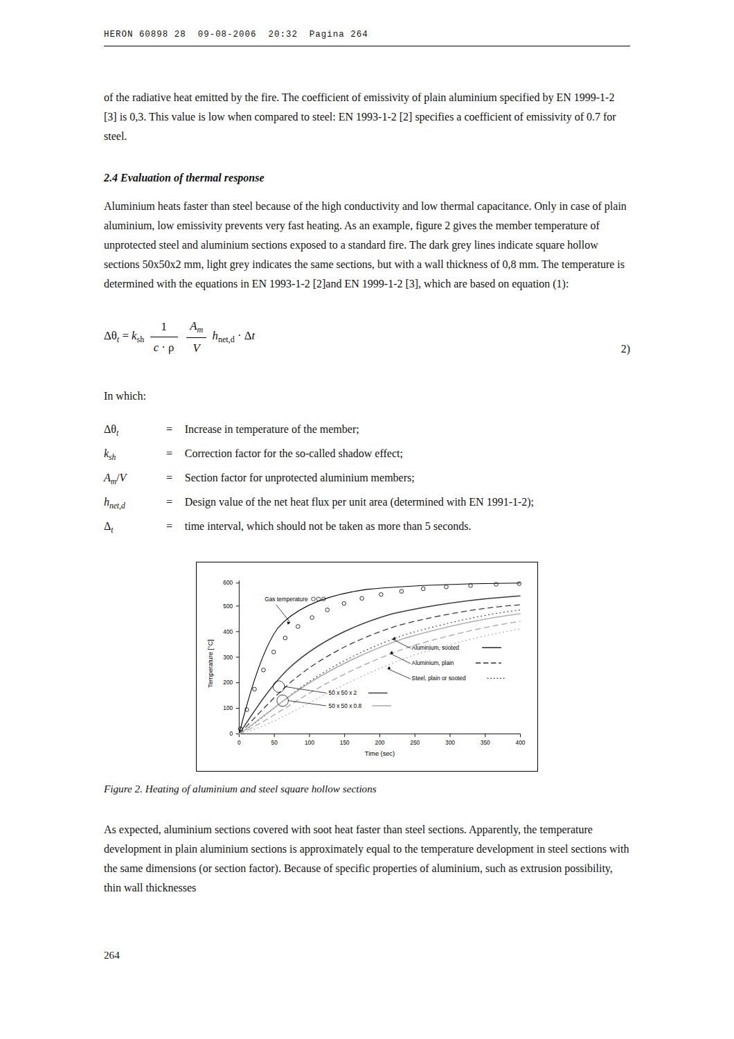HERON 60898 28 09-08-2006 20:32 Pagina 264
of the radiative heat emitted by the fire. The coefficient of emissivity of plain aluminium specified by EN 1999-1-2 [3] is 0,3. This value is low when compared to steel: EN 1993-1-2 [2] specifies a coefficient of emissivity of 0.7 for steel.
2.4 Evaluation of thermal response
Aluminium heats faster than steel because of the high conductivity and low thermal capacitance. Only in case of plain aluminium, low emissivity prevents very fast heating. As an example, figure 2 gives the member temperature of unprotected steel and aluminium sections exposed to a standard fire. The dark grey lines indicate square hollow sections 50x50x2 mm, light grey indicates the same sections, but with a wall thickness of 0,8 mm. The temperature is determined with the equations in EN 1993-1-2 [2]and EN 1999-1-2 [3], which are based on equation (1):
Δθt = ksh 1 c · ρ Am V hnet,d · Δt 2)
In which:
| Δθ t | = | Increase in temperature of the member; |
| k sh | = | Correction factor for the so-called shadow effect; |
| A m / V | = | Section factor for unprotected aluminium members; |
| h net,d | = | Design value of the net heat flux per unit area (determined with EN 1991-1-2); |
| Δ t | = | time interval, which should not be taken as more than 5 seconds. |
0 100 200 300 400 500 600 0 50 100 150 200 250 300 350 400 Time (sec) Temperature [°C] Gas temperature Aluminium, sooted Aluminium, plain Steel, plain or sooted 50 x 50 x 2 50 x 50 x 0.8
Figure 2. Heating of aluminium and steel square hollow sections
As expected, aluminium sections covered with soot heat faster than steel sections. Apparently, the temperature development in plain aluminium sections is approximately equal to the temperature development in steel sections with the same dimensions (or section factor). Because of specific properties of aluminium, such as extrusion possibility, thin wall thicknesses
264